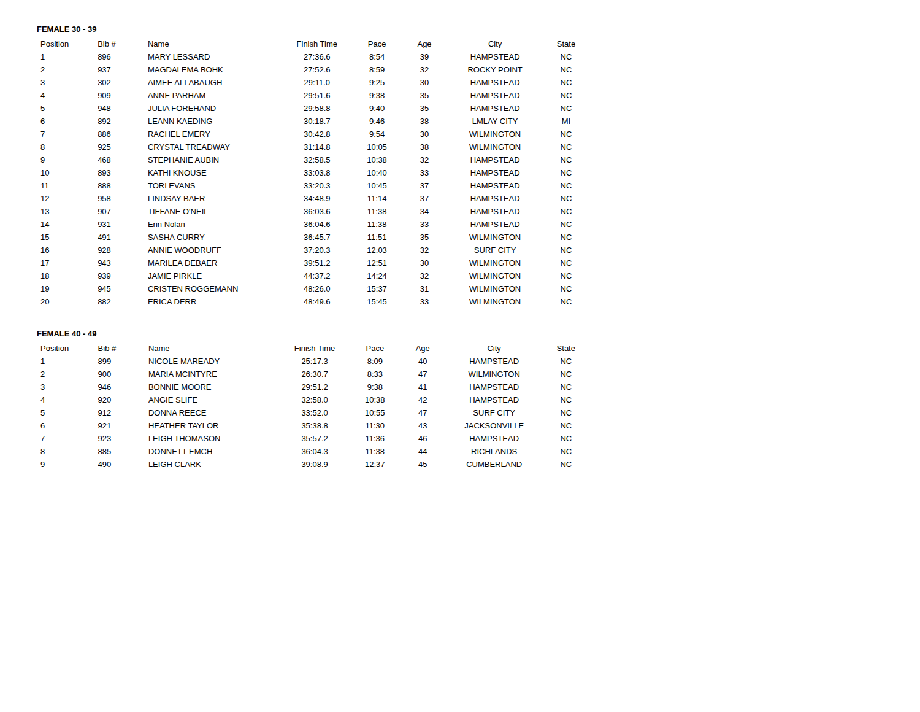FEMALE 30 - 39
| Position | Bib # | Name | Finish Time | Pace | Age | City | State |
| --- | --- | --- | --- | --- | --- | --- | --- |
| 1 | 896 | MARY LESSARD | 27:36.6 | 8:54 | 39 | HAMPSTEAD | NC |
| 2 | 937 | MAGDALEMA BOHK | 27:52.6 | 8:59 | 32 | ROCKY POINT | NC |
| 3 | 302 | AIMEE ALLABAUGH | 29:11.0 | 9:25 | 30 | HAMPSTEAD | NC |
| 4 | 909 | ANNE PARHAM | 29:51.6 | 9:38 | 35 | HAMPSTEAD | NC |
| 5 | 948 | JULIA FOREHAND | 29:58.8 | 9:40 | 35 | HAMPSTEAD | NC |
| 6 | 892 | LEANN KAEDING | 30:18.7 | 9:46 | 38 | LMLAY CITY | MI |
| 7 | 886 | RACHEL EMERY | 30:42.8 | 9:54 | 30 | WILMINGTON | NC |
| 8 | 925 | CRYSTAL TREADWAY | 31:14.8 | 10:05 | 38 | WILMINGTON | NC |
| 9 | 468 | STEPHANIE AUBIN | 32:58.5 | 10:38 | 32 | HAMPSTEAD | NC |
| 10 | 893 | KATHI KNOUSE | 33:03.8 | 10:40 | 33 | HAMPSTEAD | NC |
| 11 | 888 | TORI EVANS | 33:20.3 | 10:45 | 37 | HAMPSTEAD | NC |
| 12 | 958 | LINDSAY BAER | 34:48.9 | 11:14 | 37 | HAMPSTEAD | NC |
| 13 | 907 | TIFFANE O'NEIL | 36:03.6 | 11:38 | 34 | HAMPSTEAD | NC |
| 14 | 931 | Erin Nolan | 36:04.6 | 11:38 | 33 | HAMPSTEAD | NC |
| 15 | 491 | SASHA CURRY | 36:45.7 | 11:51 | 35 | WILMINGTON | NC |
| 16 | 928 | ANNIE WOODRUFF | 37:20.3 | 12:03 | 32 | SURF CITY | NC |
| 17 | 943 | MARILEA DEBAER | 39:51.2 | 12:51 | 30 | WILMINGTON | NC |
| 18 | 939 | JAMIE PIRKLE | 44:37.2 | 14:24 | 32 | WILMINGTON | NC |
| 19 | 945 | CRISTEN ROGGEMANN | 48:26.0 | 15:37 | 31 | WILMINGTON | NC |
| 20 | 882 | ERICA DERR | 48:49.6 | 15:45 | 33 | WILMINGTON | NC |
FEMALE 40 - 49
| Position | Bib # | Name | Finish Time | Pace | Age | City | State |
| --- | --- | --- | --- | --- | --- | --- | --- |
| 1 | 899 | NICOLE MAREADY | 25:17.3 | 8:09 | 40 | HAMPSTEAD | NC |
| 2 | 900 | MARIA MCINTYRE | 26:30.7 | 8:33 | 47 | WILMINGTON | NC |
| 3 | 946 | BONNIE MOORE | 29:51.2 | 9:38 | 41 | HAMPSTEAD | NC |
| 4 | 920 | ANGIE SLIFE | 32:58.0 | 10:38 | 42 | HAMPSTEAD | NC |
| 5 | 912 | DONNA REECE | 33:52.0 | 10:55 | 47 | SURF CITY | NC |
| 6 | 921 | HEATHER TAYLOR | 35:38.8 | 11:30 | 43 | JACKSONVILLE | NC |
| 7 | 923 | LEIGH THOMASON | 35:57.2 | 11:36 | 46 | HAMPSTEAD | NC |
| 8 | 885 | DONNETT EMCH | 36:04.3 | 11:38 | 44 | RICHLANDS | NC |
| 9 | 490 | LEIGH CLARK | 39:08.9 | 12:37 | 45 | CUMBERLAND | NC |